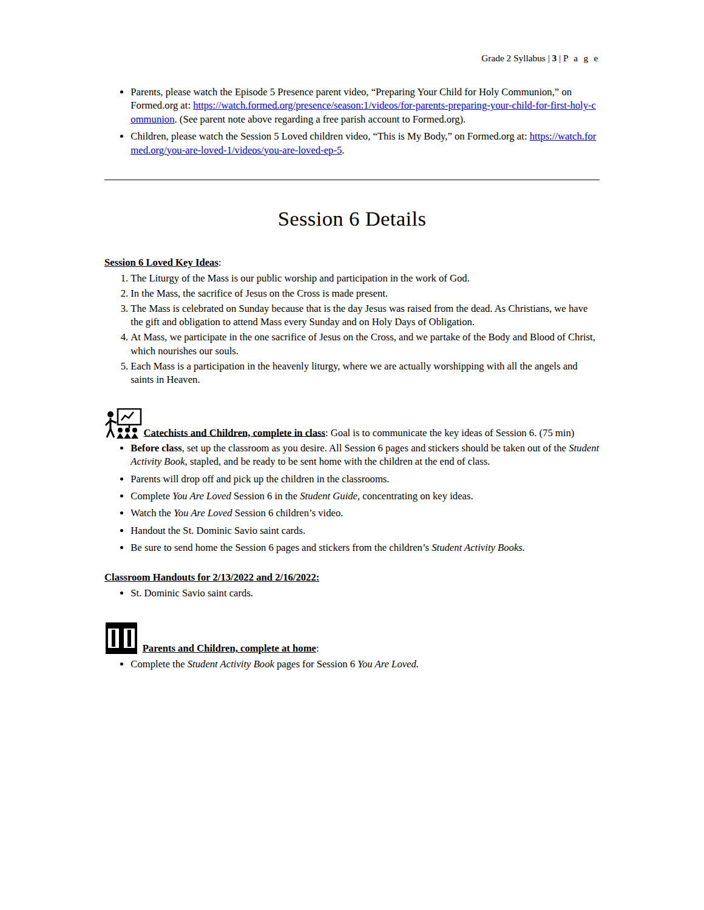Grade 2 Syllabus | 3 | P a g e
Parents, please watch the Episode 5 Presence parent video, “Preparing Your Child for Holy Communion,” on Formed.org at: https://watch.formed.org/presence/season:1/videos/for-parents-preparing-your-child-for-first-holy-communion. (See parent note above regarding a free parish account to Formed.org).
Children, please watch the Session 5 Loved children video, “This is My Body,” on Formed.org at: https://watch.formed.org/you-are-loved-1/videos/you-are-loved-ep-5.
Session 6 Details
Session 6 Loved Key Ideas
:
The Liturgy of the Mass is our public worship and participation in the work of God.
In the Mass, the sacrifice of Jesus on the Cross is made present.
The Mass is celebrated on Sunday because that is the day Jesus was raised from the dead. As Christians, we have the gift and obligation to attend Mass every Sunday and on Holy Days of Obligation.
At Mass, we participate in the one sacrifice of Jesus on the Cross, and we partake of the Body and Blood of Christ, which nourishes our souls.
Each Mass is a participation in the heavenly liturgy, where we are actually worshipping with all the angels and saints in Heaven.
Catechists and Children, complete in class: Goal is to communicate the key ideas of Session 6. (75 min)
Before class, set up the classroom as you desire. All Session 6 pages and stickers should be taken out of the Student Activity Book, stapled, and be ready to be sent home with the children at the end of class.
Parents will drop off and pick up the children in the classrooms.
Complete You Are Loved Session 6 in the Student Guide, concentrating on key ideas.
Watch the You Are Loved Session 6 children’s video.
Handout the St. Dominic Savio saint cards.
Be sure to send home the Session 6 pages and stickers from the children’s Student Activity Books.
Classroom Handouts for 2/13/2022 and 2/16/2022:
St. Dominic Savio saint cards.
Parents and Children, complete at home:
Complete the Student Activity Book pages for Session 6 You Are Loved.